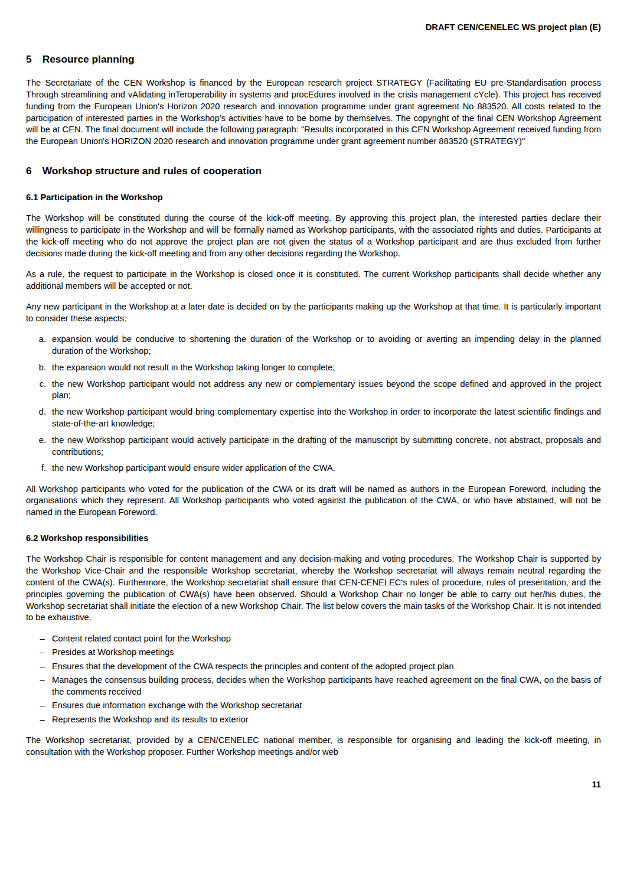DRAFT CEN/CENELEC WS project plan (E)
5 Resource planning
The Secretariate of the CEN Workshop is financed by the European research project STRATEGY (Facilitating EU pre-Standardisation process Through streamlining and vAlidating inTeroperability in systems and procEdures involved in the crisis management cYcle). This project has received funding from the European Union's Horizon 2020 research and innovation programme under grant agreement No 883520. All costs related to the participation of interested parties in the Workshop's activities have to be borne by themselves. The copyright of the final CEN Workshop Agreement will be at CEN. The final document will include the following paragraph: "Results incorporated in this CEN Workshop Agreement received funding from the European Union's HORIZON 2020 research and innovation programme under grant agreement number 883520 (STRATEGY)"
6 Workshop structure and rules of cooperation
6.1 Participation in the Workshop
The Workshop will be constituted during the course of the kick-off meeting. By approving this project plan, the interested parties declare their willingness to participate in the Workshop and will be formally named as Workshop participants, with the associated rights and duties. Participants at the kick-off meeting who do not approve the project plan are not given the status of a Workshop participant and are thus excluded from further decisions made during the kick-off meeting and from any other decisions regarding the Workshop.
As a rule, the request to participate in the Workshop is closed once it is constituted. The current Workshop participants shall decide whether any additional members will be accepted or not.
Any new participant in the Workshop at a later date is decided on by the participants making up the Workshop at that time. It is particularly important to consider these aspects:
expansion would be conducive to shortening the duration of the Workshop or to avoiding or averting an impending delay in the planned duration of the Workshop;
the expansion would not result in the Workshop taking longer to complete;
the new Workshop participant would not address any new or complementary issues beyond the scope defined and approved in the project plan;
the new Workshop participant would bring complementary expertise into the Workshop in order to incorporate the latest scientific findings and state-of-the-art knowledge;
the new Workshop participant would actively participate in the drafting of the manuscript by submitting concrete, not abstract, proposals and contributions;
the new Workshop participant would ensure wider application of the CWA.
All Workshop participants who voted for the publication of the CWA or its draft will be named as authors in the European Foreword, including the organisations which they represent. All Workshop participants who voted against the publication of the CWA, or who have abstained, will not be named in the European Foreword.
6.2 Workshop responsibilities
The Workshop Chair is responsible for content management and any decision-making and voting procedures. The Workshop Chair is supported by the Workshop Vice-Chair and the responsible Workshop secretariat, whereby the Workshop secretariat will always remain neutral regarding the content of the CWA(s). Furthermore, the Workshop secretariat shall ensure that CEN-CENELEC's rules of procedure, rules of presentation, and the principles governing the publication of CWA(s) have been observed. Should a Workshop Chair no longer be able to carry out her/his duties, the Workshop secretariat shall initiate the election of a new Workshop Chair. The list below covers the main tasks of the Workshop Chair. It is not intended to be exhaustive.
Content related contact point for the Workshop
Presides at Workshop meetings
Ensures that the development of the CWA respects the principles and content of the adopted project plan
Manages the consensus building process, decides when the Workshop participants have reached agreement on the final CWA, on the basis of the comments received
Ensures due information exchange with the Workshop secretariat
Represents the Workshop and its results to exterior
The Workshop secretariat, provided by a CEN/CENELEC national member, is responsible for organising and leading the kick-off meeting, in consultation with the Workshop proposer. Further Workshop meetings and/or web
11